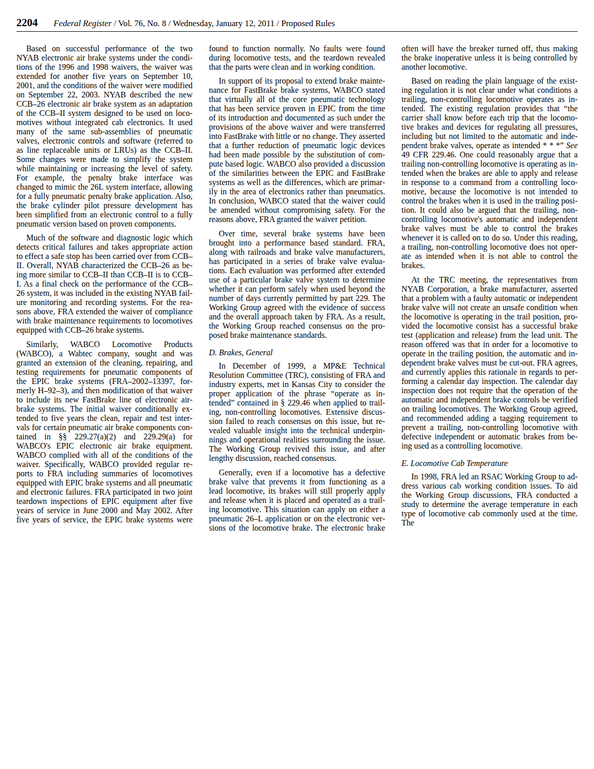2204 Federal Register / Vol. 76, No. 8 / Wednesday, January 12, 2011 / Proposed Rules
Based on successful performance of the two NYAB electronic air brake systems under the conditions of the 1996 and 1998 waivers, the waiver was extended for another five years on September 10, 2001, and the conditions of the waiver were modified on September 22, 2003. NYAB described the new CCB–26 electronic air brake system as an adaptation of the CCB–II system designed to be used on locomotives without integrated cab electronics. It used many of the same sub-assemblies of pneumatic valves, electronic controls and software (referred to as line replaceable units or LRUs) as the CCB–II. Some changes were made to simplify the system while maintaining or increasing the level of safety. For example, the penalty brake interface was changed to mimic the 26L system interface, allowing for a fully pneumatic penalty brake application. Also, the brake cylinder pilot pressure development has been simplified from an electronic control to a fully pneumatic version based on proven components.
Much of the software and diagnostic logic which detects critical failures and takes appropriate action to effect a safe stop has been carried over from CCB–II. Overall, NYAB characterized the CCB–26 as being more similar to CCB–II than CCB–II is to CCB–I. As a final check on the performance of the CCB–26 system, it was included in the existing NYAB failure monitoring and recording systems. For the reasons above, FRA extended the waiver of compliance with brake maintenance requirements to locomotives equipped with CCB–26 brake systems.
Similarly, WABCO Locomotive Products (WABCO), a Wabtec company, sought and was granted an extension of the cleaning, repairing, and testing requirements for pneumatic components of the EPIC brake systems (FRA–2002–13397, formerly H–92–3), and then modification of that waiver to include its new FastBrake line of electronic airbrake systems. The initial waiver conditionally extended to five years the clean, repair and test intervals for certain pneumatic air brake components contained in §§ 229.27(a)(2) and 229.29(a) for WABCO's EPIC electronic air brake equipment. WABCO complied with all of the conditions of the waiver. Specifically, WABCO provided regular reports to FRA including summaries of locomotives equipped with EPIC brake systems and all pneumatic and electronic failures. FRA participated in two joint teardown inspections of EPIC equipment after five years of service in June 2000 and May 2002. After five years of service, the EPIC brake systems were found to function normally. No faults were found during locomotive tests, and the teardown revealed that the parts were clean and in working condition.
In support of its proposal to extend brake maintenance for FastBrake brake systems, WABCO stated that virtually all of the core pneumatic technology that has been service proven in EPIC from the time of its introduction and documented as such under the provisions of the above waiver and were transferred into FastBrake with little or no change. They asserted that a further reduction of pneumatic logic devices had been made possible by the substitution of compute based logic. WABCO also provided a discussion of the similarities between the EPIC and FastBrake systems as well as the differences, which are primarily in the area of electronics rather than pneumatics. In conclusion, WABCO stated that the waiver could be amended without compromising safety. For the reasons above, FRA granted the waiver petition.
Over time, several brake systems have been brought into a performance based standard. FRA, along with railroads and brake valve manufacturers, has participated in a series of brake valve evaluations. Each evaluation was performed after extended use of a particular brake valve system to determine whether it can perform safely when used beyond the number of days currently permitted by part 229. The Working Group agreed with the evidence of success and the overall approach taken by FRA. As a result, the Working Group reached consensus on the proposed brake maintenance standards.
D. Brakes, General
In December of 1999, a MP&E Technical Resolution Committee (TRC), consisting of FRA and industry experts, met in Kansas City to consider the proper application of the phrase “operate as intended” contained in § 229.46 when applied to trailing, non-controlling locomotives. Extensive discussion failed to reach consensus on this issue, but revealed valuable insight into the technical underpinnings and operational realities surrounding the issue. The Working Group revived this issue, and after lengthy discussion, reached consensus.
Generally, even if a locomotive has a defective brake valve that prevents it from functioning as a lead locomotive, its brakes will still properly apply and release when it is placed and operated as a trailing locomotive. This situation can apply on either a pneumatic 26–L application or on the electronic versions of the locomotive brake. The electronic brake often will have the breaker turned off, thus making the brake inoperative unless it is being controlled by another locomotive.
Based on reading the plain language of the existing regulation it is not clear under what conditions a trailing, non-controlling locomotive operates as intended. The existing regulation provides that “the carrier shall know before each trip that the locomotive brakes and devices for regulating all pressures, including but not limited to the automatic and independent brake valves, operate as intended * * *” See 49 CFR 229.46. One could reasonably argue that a trailing non-controlling locomotive is operating as intended when the brakes are able to apply and release in response to a command from a controlling locomotive, because the locomotive is not intended to control the brakes when it is used in the trailing position. It could also be argued that the trailing, non-controlling locomotive's automatic and independent brake valves must be able to control the brakes whenever it is called on to do so. Under this reading, a trailing, non-controlling locomotive does not operate as intended when it is not able to control the brakes.
At the TRC meeting, the representatives from NYAB Corporation, a brake manufacturer, asserted that a problem with a faulty automatic or independent brake valve will not create an unsafe condition when the locomotive is operating in the trail position, provided the locomotive consist has a successful brake test (application and release) from the lead unit. The reason offered was that in order for a locomotive to operate in the trailing position, the automatic and independent brake valves must be cut-out. FRA agrees, and currently applies this rationale in regards to performing a calendar day inspection. The calendar day inspection does not require that the operation of the automatic and independent brake controls be verified on trailing locomotives. The Working Group agreed, and recommended adding a tagging requirement to prevent a trailing, non-controlling locomotive with defective independent or automatic brakes from being used as a controlling locomotive.
E. Locomotive Cab Temperature
In 1998, FRA led an RSAC Working Group to address various cab working condition issues. To aid the Working Group discussions, FRA conducted a study to determine the average temperature in each type of locomotive cab commonly used at the time. The